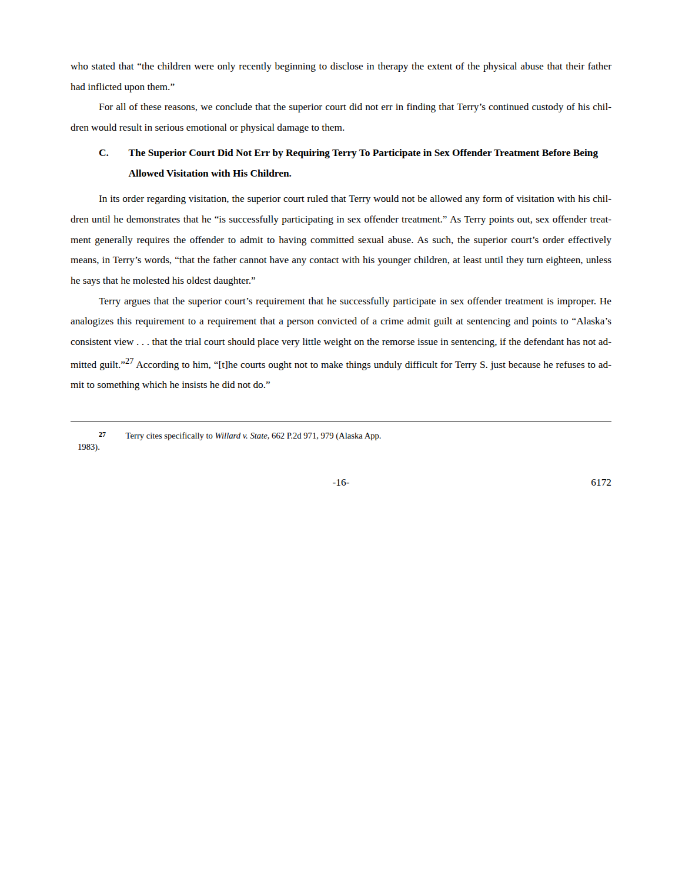who stated that “the children were only recently beginning to disclose in therapy the extent of the physical abuse that their father had inflicted upon them.”
For all of these reasons, we conclude that the superior court did not err in finding that Terry’s continued custody of his children would result in serious emotional or physical damage to them.
C. The Superior Court Did Not Err by Requiring Terry To Participate in Sex Offender Treatment Before Being Allowed Visitation with His Children.
In its order regarding visitation, the superior court ruled that Terry would not be allowed any form of visitation with his children until he demonstrates that he “is successfully participating in sex offender treatment.” As Terry points out, sex offender treatment generally requires the offender to admit to having committed sexual abuse. As such, the superior court’s order effectively means, in Terry’s words, “that the father cannot have any contact with his younger children, at least until they turn eighteen, unless he says that he molested his oldest daughter.”
Terry argues that the superior court’s requirement that he successfully participate in sex offender treatment is improper. He analogizes this requirement to a requirement that a person convicted of a crime admit guilt at sentencing and points to “Alaska’s consistent view . . . that the trial court should place very little weight on the remorse issue in sentencing, if the defendant has not admitted guilt.”27 According to him, “[t]he courts ought not to make things unduly difficult for Terry S. just because he refuses to admit to something which he insists he did not do.”
27 Terry cites specifically to Willard v. State, 662 P.2d 971, 979 (Alaska App. 1983).
-16- 6172